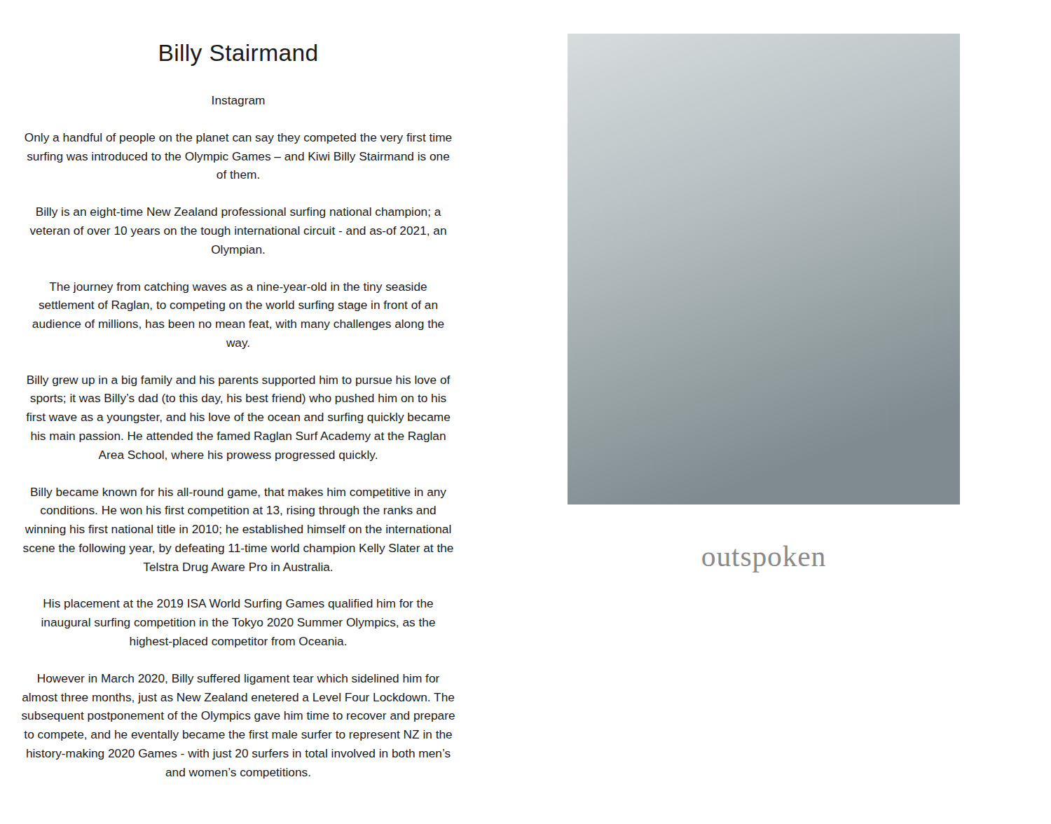Billy Stairmand
Instagram
Only a handful of people on the planet can say they competed the very first time surfing was introduced to the Olympic Games – and Kiwi Billy Stairmand is one of them.
Billy is an eight-time New Zealand professional surfing national champion; a veteran of over 10 years on the tough international circuit - and as-of 2021, an Olympian.
The journey from catching waves as a nine-year-old in the tiny seaside settlement of Raglan, to competing on the world surfing stage in front of an audience of millions, has been no mean feat, with many challenges along the way.
Billy grew up in a big family and his parents supported him to pursue his love of sports; it was Billy’s dad (to this day, his best friend) who pushed him on to his first wave as a youngster, and his love of the ocean and surfing quickly became his main passion. He attended the famed Raglan Surf Academy at the Raglan Area School, where his prowess progressed quickly.
Billy became known for his all-round game, that makes him competitive in any conditions. He won his first competition at 13, rising through the ranks and winning his first national title in 2010; he established himself on the international scene the following year, by defeating 11-time world champion Kelly Slater at the Telstra Drug Aware Pro in Australia.
His placement at the 2019 ISA World Surfing Games qualified him for the inaugural surfing competition in the Tokyo 2020 Summer Olympics, as the highest-placed competitor from Oceania.
However in March 2020, Billy suffered ligament tear which sidelined him for almost three months, just as New Zealand enetered a Level Four Lockdown. The subsequent postponement of the Olympics gave him time to recover and prepare to compete, and he eventally became the first male surfer to represent NZ in the history-making 2020 Games - with just 20 surfers in total involved in both men’s and women’s competitions.
outspoken